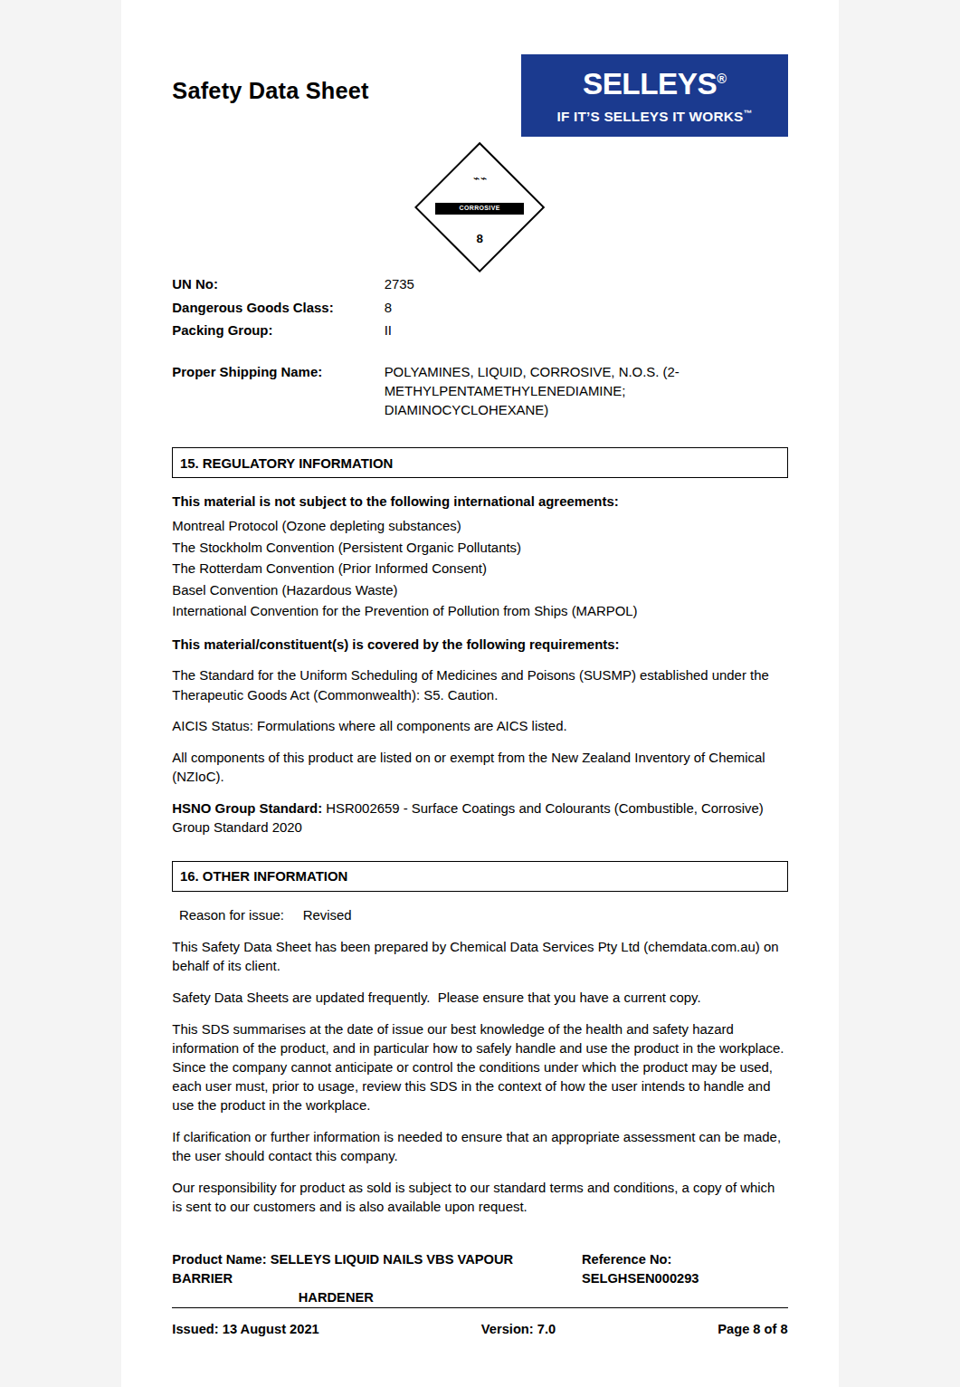Safety Data Sheet
SELLEYS®
IF IT’S SELLEYS IT WORKS™
⌁ ⌁
CORROSIVE
8
| UN No: | 2735 |
| Dangerous Goods Class: | 8 |
| Packing Group: | II |
| Proper Shipping Name: | POLYAMINES, LIQUID, CORROSIVE, N.O.S. (2-METHYLPENTAMETHYLENEDIAMINE; DIAMINOCYCLOHEXANE) |
15. REGULATORY INFORMATION
This material is not subject to the following international agreements:
Montreal Protocol (Ozone depleting substances)
The Stockholm Convention (Persistent Organic Pollutants)
The Rotterdam Convention (Prior Informed Consent)
Basel Convention (Hazardous Waste)
International Convention for the Prevention of Pollution from Ships (MARPOL)
This material/constituent(s) is covered by the following requirements:
The Standard for the Uniform Scheduling of Medicines and Poisons (SUSMP) established under the Therapeutic Goods Act (Commonwealth): S5. Caution.
AICIS Status: Formulations where all components are AICS listed.
All components of this product are listed on or exempt from the New Zealand Inventory of Chemical (NZIoC).
HSNO Group Standard: HSR002659 - Surface Coatings and Colourants (Combustible, Corrosive) Group Standard 2020
16. OTHER INFORMATION
Reason for issue: Revised
This Safety Data Sheet has been prepared by Chemical Data Services Pty Ltd (chemdata.com.au) on behalf of its client.
Safety Data Sheets are updated frequently. Please ensure that you have a current copy.
This SDS summarises at the date of issue our best knowledge of the health and safety hazard information of the product, and in particular how to safely handle and use the product in the workplace. Since the company cannot anticipate or control the conditions under which the product may be used, each user must, prior to usage, review this SDS in the context of how the user intends to handle and use the product in the workplace.
If clarification or further information is needed to ensure that an appropriate assessment can be made, the user should contact this company.
Our responsibility for product as sold is subject to our standard terms and conditions, a copy of which is sent to our customers and is also available upon request.
Product Name: SELLEYS LIQUID NAILS VBS VAPOUR BARRIER HARDENER
Reference No: SELGHSEN000293
Issued: 13 August 2021
Version: 7.0
Page 8 of 8